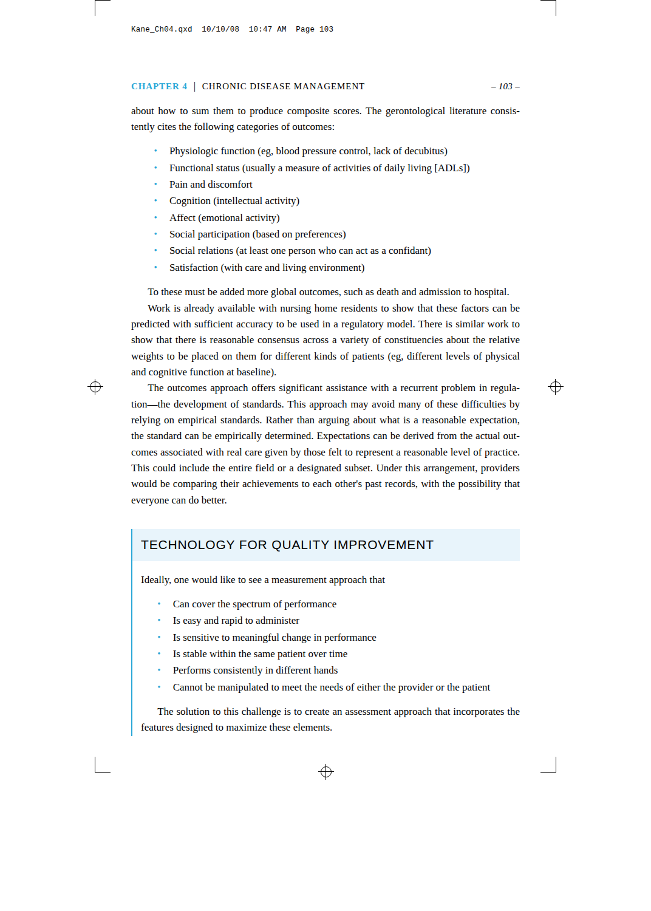Kane_Ch04.qxd 10/10/08 10:47 AM Page 103
CHAPTER 4 | CHRONIC DISEASE MANAGEMENT – 103 –
about how to sum them to produce composite scores. The gerontological literature consistently cites the following categories of outcomes:
Physiologic function (eg, blood pressure control, lack of decubitus)
Functional status (usually a measure of activities of daily living [ADLs])
Pain and discomfort
Cognition (intellectual activity)
Affect (emotional activity)
Social participation (based on preferences)
Social relations (at least one person who can act as a confidant)
Satisfaction (with care and living environment)
To these must be added more global outcomes, such as death and admission to hospital.
Work is already available with nursing home residents to show that these factors can be predicted with sufficient accuracy to be used in a regulatory model. There is similar work to show that there is reasonable consensus across a variety of constituencies about the relative weights to be placed on them for different kinds of patients (eg, different levels of physical and cognitive function at baseline).
The outcomes approach offers significant assistance with a recurrent problem in regulation—the development of standards. This approach may avoid many of these difficulties by relying on empirical standards. Rather than arguing about what is a reasonable expectation, the standard can be empirically determined. Expectations can be derived from the actual outcomes associated with real care given by those felt to represent a reasonable level of practice. This could include the entire field or a designated subset. Under this arrangement, providers would be comparing their achievements to each other's past records, with the possibility that everyone can do better.
TECHNOLOGY FOR QUALITY IMPROVEMENT
Ideally, one would like to see a measurement approach that
Can cover the spectrum of performance
Is easy and rapid to administer
Is sensitive to meaningful change in performance
Is stable within the same patient over time
Performs consistently in different hands
Cannot be manipulated to meet the needs of either the provider or the patient
The solution to this challenge is to create an assessment approach that incorporates the features designed to maximize these elements.